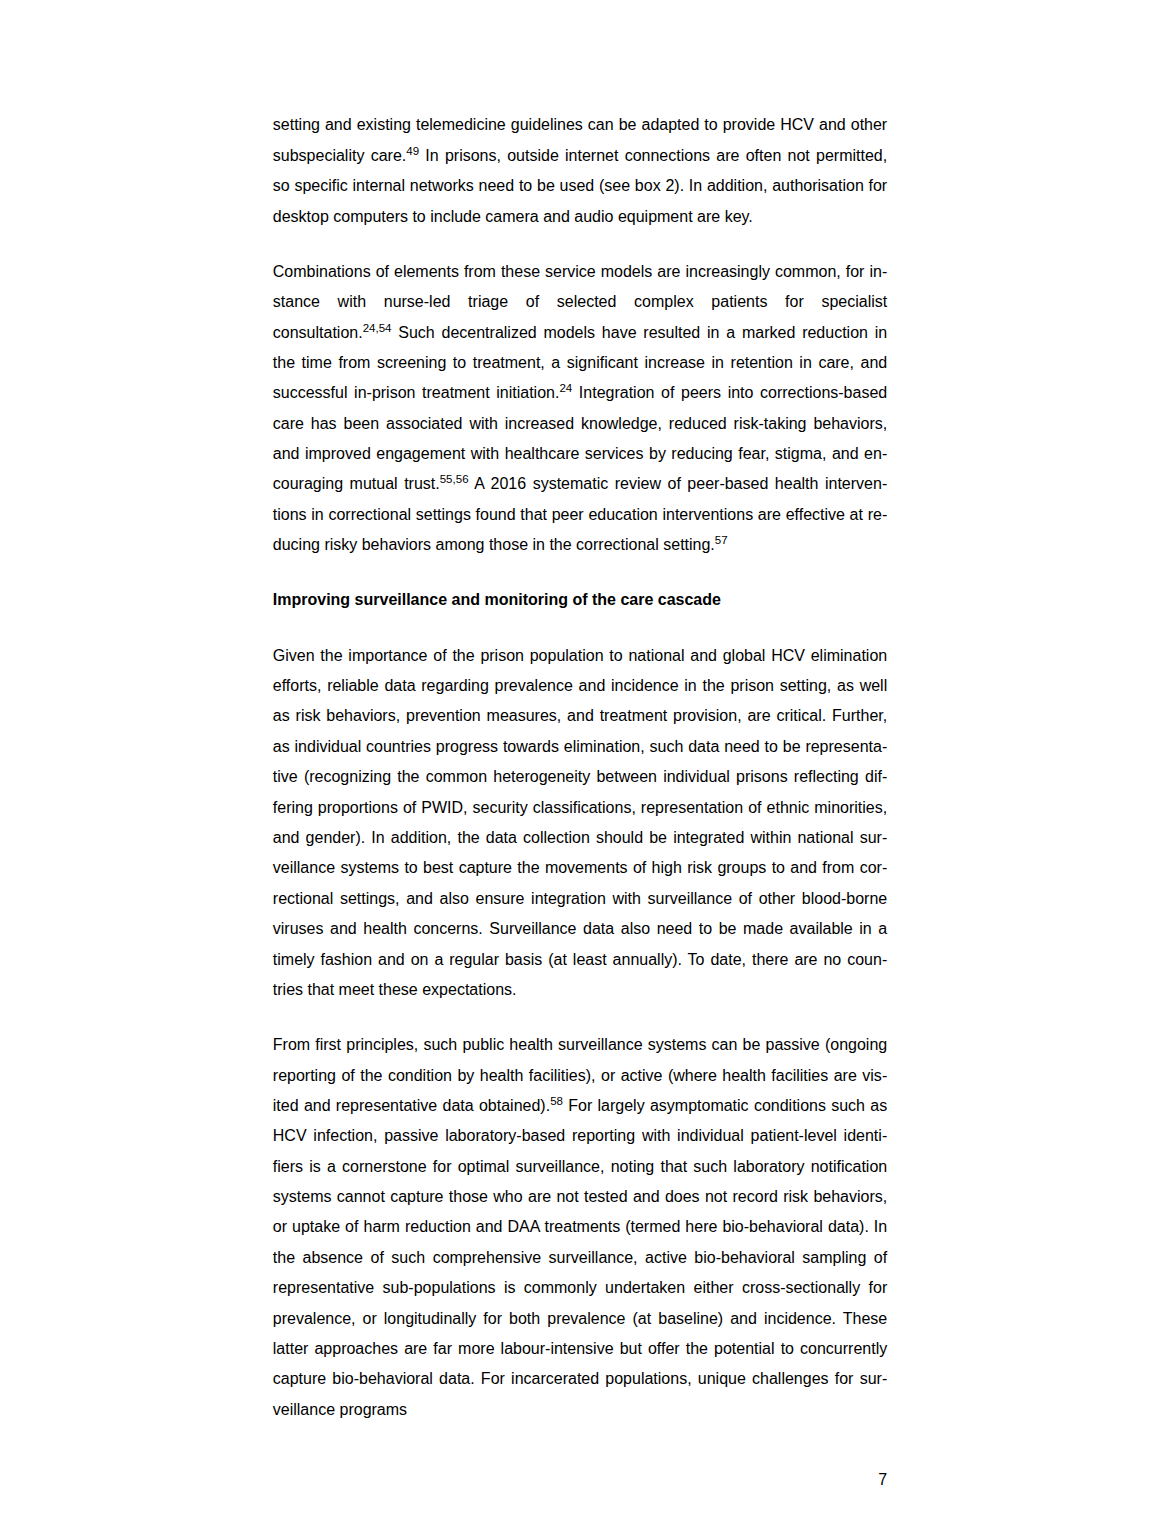setting and existing telemedicine guidelines can be adapted to provide HCV and other subspeciality care.49 In prisons, outside internet connections are often not permitted, so specific internal networks need to be used (see box 2). In addition, authorisation for desktop computers to include camera and audio equipment are key.
Combinations of elements from these service models are increasingly common, for instance with nurse-led triage of selected complex patients for specialist consultation.24,54 Such decentralized models have resulted in a marked reduction in the time from screening to treatment, a significant increase in retention in care, and successful in-prison treatment initiation.24 Integration of peers into corrections-based care has been associated with increased knowledge, reduced risk-taking behaviors, and improved engagement with healthcare services by reducing fear, stigma, and encouraging mutual trust.55,56 A 2016 systematic review of peer-based health interventions in correctional settings found that peer education interventions are effective at reducing risky behaviors among those in the correctional setting.57
Improving surveillance and monitoring of the care cascade
Given the importance of the prison population to national and global HCV elimination efforts, reliable data regarding prevalence and incidence in the prison setting, as well as risk behaviors, prevention measures, and treatment provision, are critical. Further, as individual countries progress towards elimination, such data need to be representative (recognizing the common heterogeneity between individual prisons reflecting differing proportions of PWID, security classifications, representation of ethnic minorities, and gender). In addition, the data collection should be integrated within national surveillance systems to best capture the movements of high risk groups to and from correctional settings, and also ensure integration with surveillance of other blood-borne viruses and health concerns. Surveillance data also need to be made available in a timely fashion and on a regular basis (at least annually). To date, there are no countries that meet these expectations.
From first principles, such public health surveillance systems can be passive (ongoing reporting of the condition by health facilities), or active (where health facilities are visited and representative data obtained).58 For largely asymptomatic conditions such as HCV infection, passive laboratory-based reporting with individual patient-level identifiers is a cornerstone for optimal surveillance, noting that such laboratory notification systems cannot capture those who are not tested and does not record risk behaviors, or uptake of harm reduction and DAA treatments (termed here bio-behavioral data). In the absence of such comprehensive surveillance, active bio-behavioral sampling of representative sub-populations is commonly undertaken either cross-sectionally for prevalence, or longitudinally for both prevalence (at baseline) and incidence. These latter approaches are far more labour-intensive but offer the potential to concurrently capture bio-behavioral data. For incarcerated populations, unique challenges for surveillance programs
7